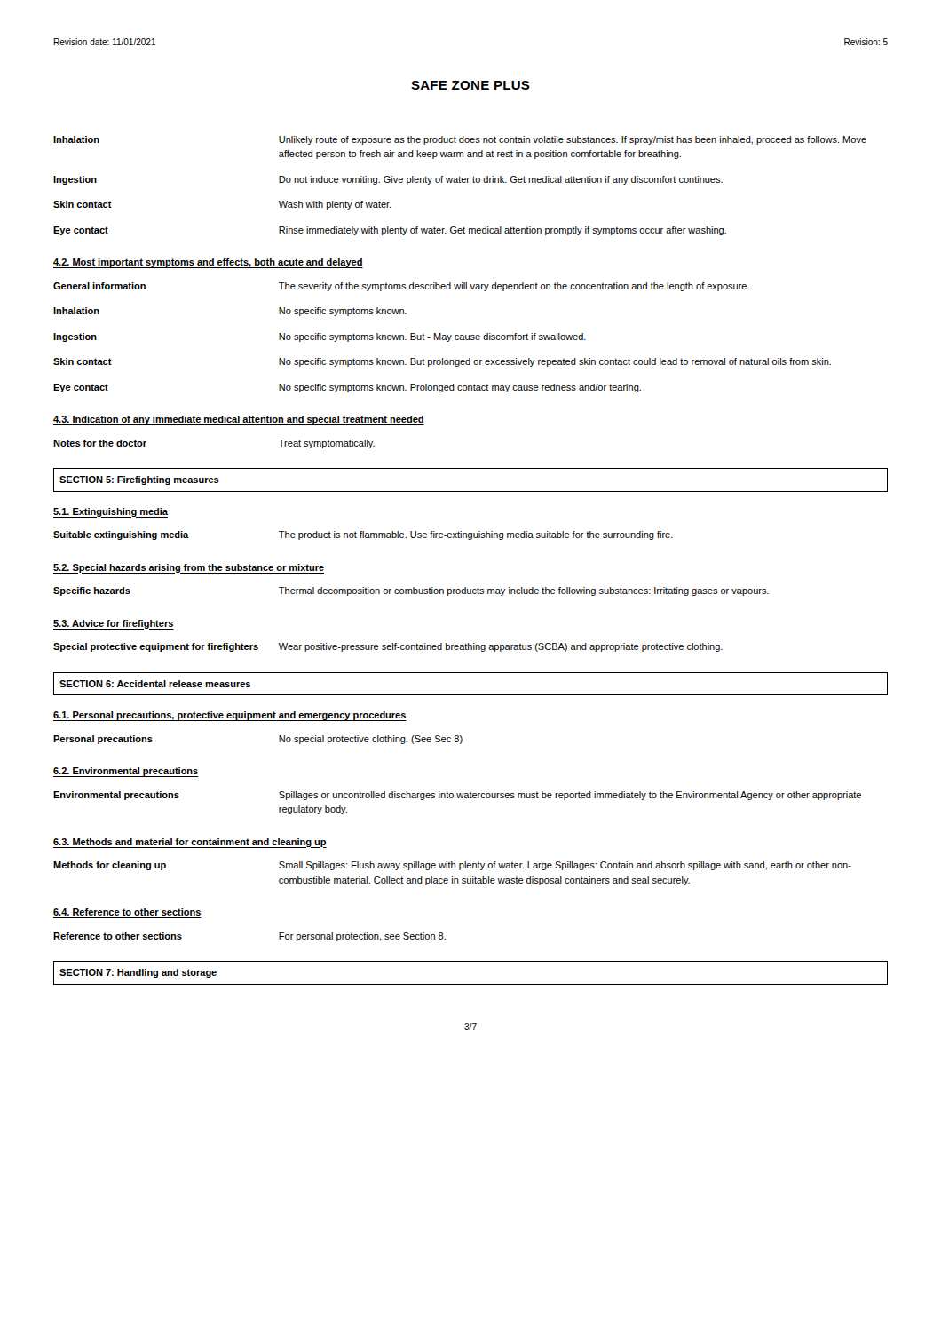Revision date: 11/01/2021 Revision: 5
SAFE ZONE PLUS
| Inhalation | Unlikely route of exposure as the product does not contain volatile substances. If spray/mist has been inhaled, proceed as follows. Move affected person to fresh air and keep warm and at rest in a position comfortable for breathing. |
| Ingestion | Do not induce vomiting. Give plenty of water to drink. Get medical attention if any discomfort continues. |
| Skin contact | Wash with plenty of water. |
| Eye contact | Rinse immediately with plenty of water. Get medical attention promptly if symptoms occur after washing. |
4.2. Most important symptoms and effects, both acute and delayed
| General information | The severity of the symptoms described will vary dependent on the concentration and the length of exposure. |
| Inhalation | No specific symptoms known. |
| Ingestion | No specific symptoms known. But - May cause discomfort if swallowed. |
| Skin contact | No specific symptoms known. But prolonged or excessively repeated skin contact could lead to removal of natural oils from skin. |
| Eye contact | No specific symptoms known. Prolonged contact may cause redness and/or tearing. |
4.3. Indication of any immediate medical attention and special treatment needed
| Notes for the doctor | Treat symptomatically. |
SECTION 5: Firefighting measures
5.1. Extinguishing media
| Suitable extinguishing media | The product is not flammable. Use fire-extinguishing media suitable for the surrounding fire. |
5.2. Special hazards arising from the substance or mixture
| Specific hazards | Thermal decomposition or combustion products may include the following substances: Irritating gases or vapours. |
5.3. Advice for firefighters
| Special protective equipment for firefighters | Wear positive-pressure self-contained breathing apparatus (SCBA) and appropriate protective clothing. |
SECTION 6: Accidental release measures
6.1. Personal precautions, protective equipment and emergency procedures
| Personal precautions | No special protective clothing. (See Sec 8) |
6.2. Environmental precautions
| Environmental precautions | Spillages or uncontrolled discharges into watercourses must be reported immediately to the Environmental Agency or other appropriate regulatory body. |
6.3. Methods and material for containment and cleaning up
| Methods for cleaning up | Small Spillages: Flush away spillage with plenty of water. Large Spillages: Contain and absorb spillage with sand, earth or other non-combustible material. Collect and place in suitable waste disposal containers and seal securely. |
6.4. Reference to other sections
| Reference to other sections | For personal protection, see Section 8. |
SECTION 7: Handling and storage
3/7